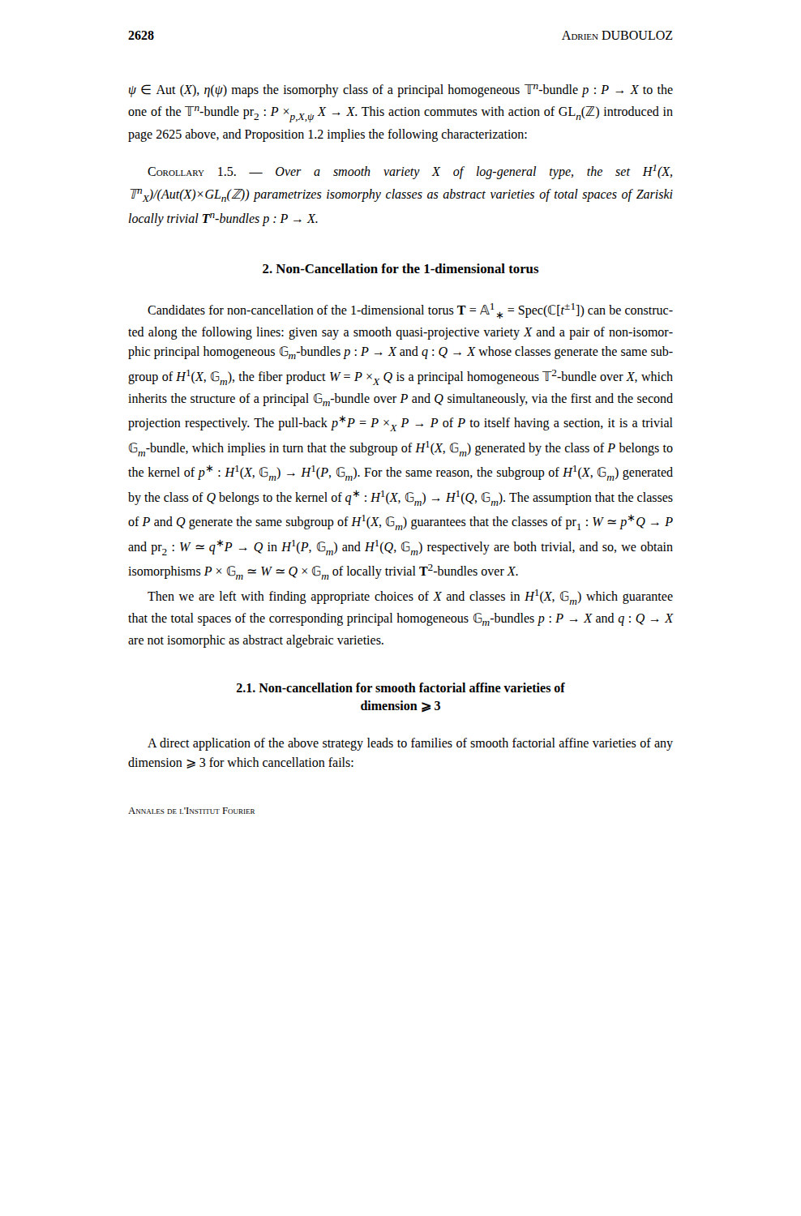2628 Adrien DUBOULOZ
ψ ∈ Aut (X), η(ψ) maps the isomorphy class of a principal homogeneous 𝕋n-bundle p : P → X to the one of the 𝕋n-bundle pr2 : P ×p,X,ψ X → X. This action commutes with action of GLn(ℤ) introduced in page 2625 above, and Proposition 1.2 implies the following characterization:
Corollary 1.5. — Over a smooth variety X of log-general type, the set H1(X, 𝕋nX)/(Aut(X)×GLn(ℤ)) parametrizes isomorphy classes as abstract varieties of total spaces of Zariski locally trivial Tn-bundles p : P → X.
2. Non-Cancellation for the 1-dimensional torus
Candidates for non-cancellation of the 1-dimensional torus T = 𝔸1∗ = Spec(ℂ[t±1]) can be constructed along the following lines: given say a smooth quasi-projective variety X and a pair of non-isomorphic principal homogeneous 𝔾m-bundles p : P → X and q : Q → X whose classes generate the same subgroup of H1(X, 𝔾m), the fiber product W = P ×X Q is a principal homogeneous 𝕋2-bundle over X, which inherits the structure of a principal 𝔾m-bundle over P and Q simultaneously, via the first and the second projection respectively. The pull-back p∗P = P ×X P → P of P to itself having a section, it is a trivial 𝔾m-bundle, which implies in turn that the subgroup of H1(X, 𝔾m) generated by the class of P belongs to the kernel of p∗ : H1(X, 𝔾m) → H1(P, 𝔾m). For the same reason, the subgroup of H1(X, 𝔾m) generated by the class of Q belongs to the kernel of q∗ : H1(X, 𝔾m) → H1(Q, 𝔾m). The assumption that the classes of P and Q generate the same subgroup of H1(X, 𝔾m) guarantees that the classes of pr1 : W ≃ p∗Q → P and pr2 : W ≃ q∗P → Q in H1(P, 𝔾m) and H1(Q, 𝔾m) respectively are both trivial, and so, we obtain isomorphisms P × 𝔾m ≃ W ≃ Q × 𝔾m of locally trivial T2-bundles over X.
Then we are left with finding appropriate choices of X and classes in H1(X, 𝔾m) which guarantee that the total spaces of the corresponding principal homogeneous 𝔾m-bundles p : P → X and q : Q → X are not isomorphic as abstract algebraic varieties.
2.1. Non-cancellation for smooth factorial affine varieties of
dimension ⩾ 3
A direct application of the above strategy leads to families of smooth factorial affine varieties of any dimension ⩾ 3 for which cancellation fails:
Annales de l'Institut Fourier